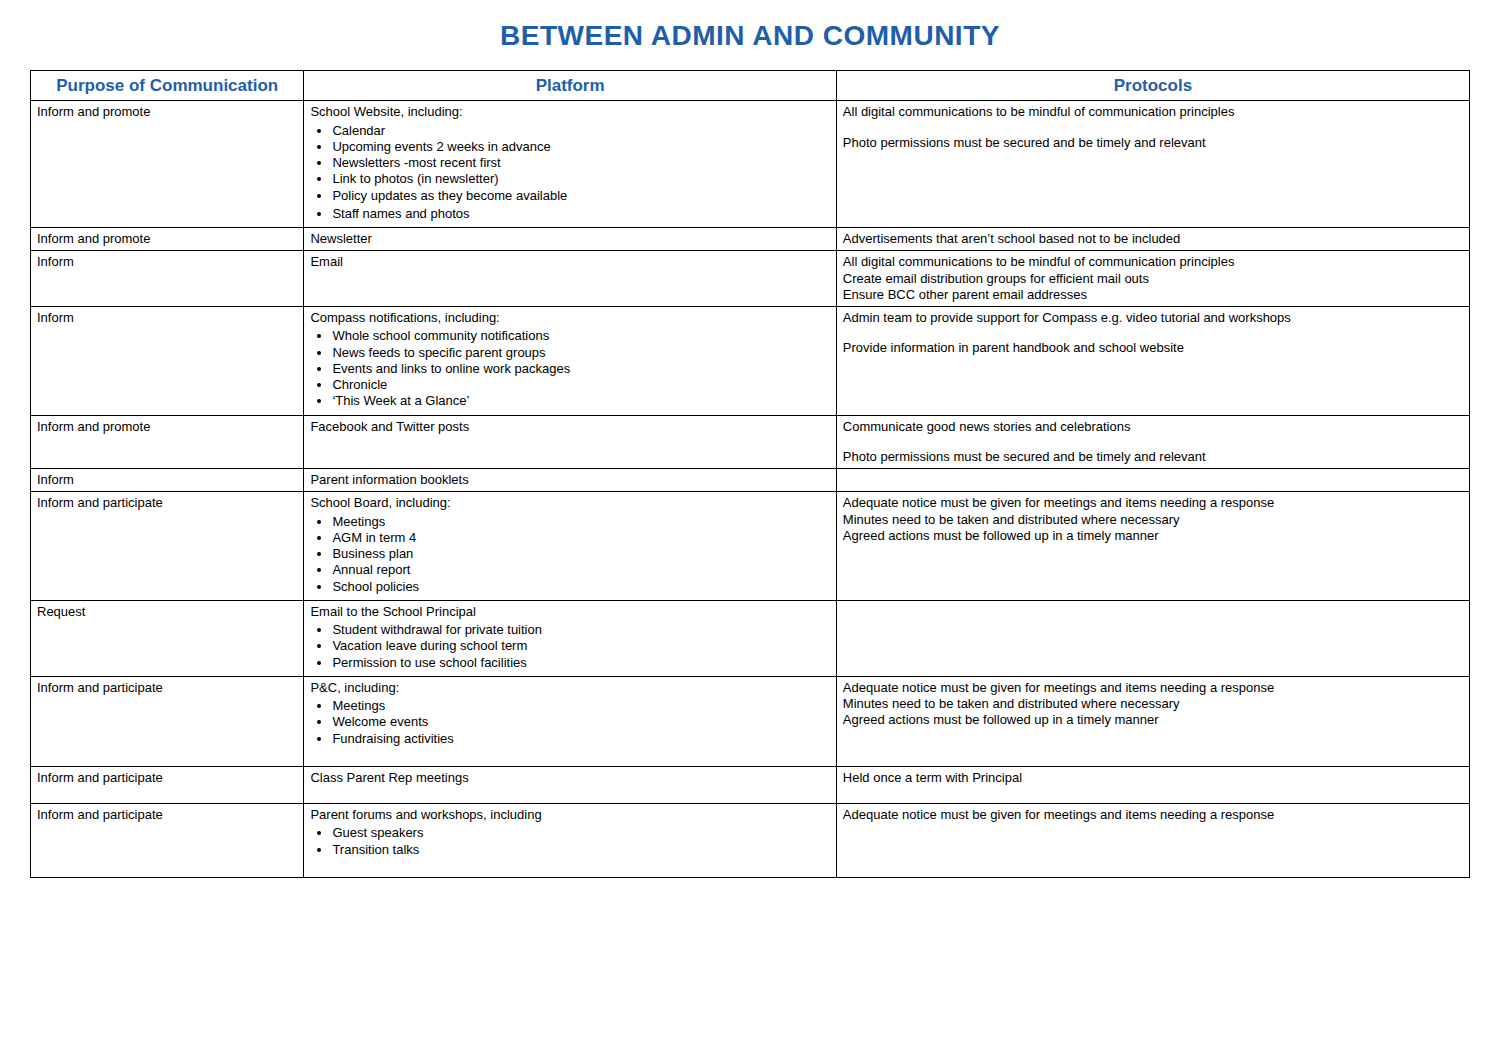BETWEEN ADMIN AND COMMUNITY
| Purpose of Communication | Platform | Protocols |
| --- | --- | --- |
| Inform and promote | School Website, including: Calendar Upcoming events 2 weeks in advance Newsletters -most recent first Link to photos (in newsletter) Policy updates as they become available Staff names and photos | All digital communications to be mindful of communication principles Photo permissions must be secured and be timely and relevant |
| Inform and promote | Newsletter | Advertisements that aren’t school based not to be included |
| Inform | Email | All digital communications to be mindful of communication principles Create email distribution groups for efficient mail outs Ensure BCC other parent email addresses |
| Inform | Compass notifications, including: Whole school community notifications News feeds to specific parent groups Events and links to online work packages Chronicle ‘This Week at a Glance’ | Admin team to provide support for Compass e.g. video tutorial and workshops Provide information in parent handbook and school website |
| Inform and promote | Facebook and Twitter posts | Communicate good news stories and celebrations Photo permissions must be secured and be timely and relevant |
| Inform | Parent information booklets | |
| Inform and participate | School Board, including: Meetings AGM in term 4 Business plan Annual report School policies | Adequate notice must be given for meetings and items needing a response Minutes need to be taken and distributed where necessary Agreed actions must be followed up in a timely manner |
| Request | Email to the School Principal Student withdrawal for private tuition Vacation leave during school term Permission to use school facilities | |
| Inform and participate | P&C, including: Meetings Welcome events Fundraising activities | Adequate notice must be given for meetings and items needing a response Minutes need to be taken and distributed where necessary Agreed actions must be followed up in a timely manner |
| Inform and participate | Class Parent Rep meetings | Held once a term with Principal |
| Inform and participate | Parent forums and workshops, including Guest speakers Transition talks | Adequate notice must be given for meetings and items needing a response |